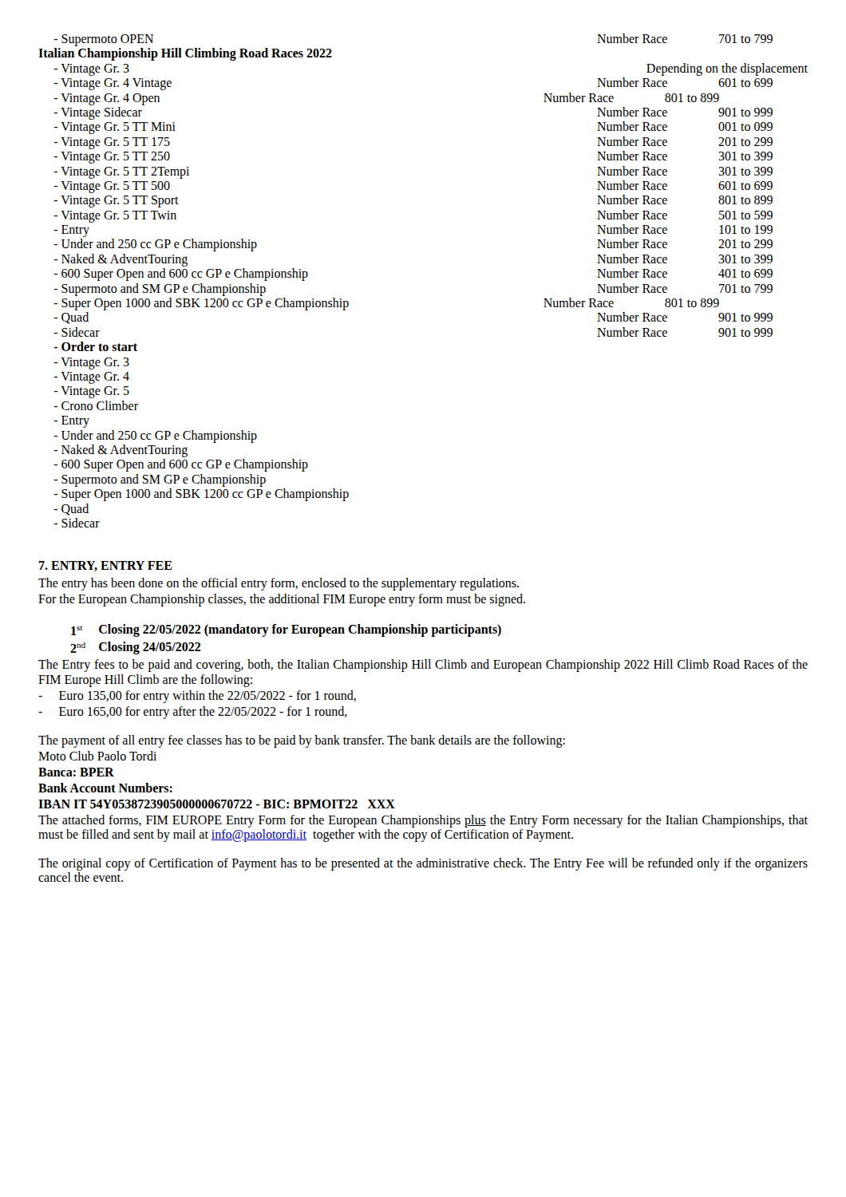- Supermoto OPEN Number Race 701 to 799
Italian Championship Hill Climbing Road Races 2022
- Vintage Gr. 3 Depending on the displacement
- Vintage Gr. 4 Vintage Number Race 601 to 699
- Vintage Gr. 4 Open Number Race 801 to 899
- Vintage Sidecar Number Race 901 to 999
- Vintage Gr. 5 TT Mini Number Race 001 to 099
- Vintage Gr. 5 TT 175 Number Race 201 to 299
- Vintage Gr. 5 TT 250 Number Race 301 to 399
- Vintage Gr. 5 TT 2Tempi Number Race 301 to 399
- Vintage Gr. 5 TT 500 Number Race 601 to 699
- Vintage Gr. 5 TT Sport Number Race 801 to 899
- Vintage Gr. 5 TT Twin Number Race 501 to 599
- Entry Number Race 101 to 199
- Under and 250 cc GP e Championship Number Race 201 to 299
- Naked & AdventTouring Number Race 301 to 399
- 600 Super Open and 600 cc GP e Championship Number Race 401 to 699
- Supermoto and SM GP e Championship Number Race 701 to 799
- Super Open 1000 and SBK 1200 cc GP e Championship Number Race 801 to 899
- Quad Number Race 901 to 999
- Sidecar Number Race 901 to 999
- Order to start
- Vintage Gr. 3
- Vintage Gr. 4
- Vintage Gr. 5
- Crono Climber
- Entry
- Under and 250 cc GP e Championship
- Naked & AdventTouring
- 600 Super Open and 600 cc GP e Championship
- Supermoto and SM GP e Championship
- Super Open 1000 and SBK 1200 cc GP e Championship
- Quad
- Sidecar
7. ENTRY, ENTRY FEE
The entry has been done on the official entry form, enclosed to the supplementary regulations.
For the European Championship classes, the additional FIM Europe entry form must be signed.
1st Closing 22/05/2022 (mandatory for European Championship participants)
2nd Closing 24/05/2022
The Entry fees to be paid and covering, both, the Italian Championship Hill Climb and European Championship 2022 Hill Climb Road Races of the FIM Europe Hill Climb are the following:
- Euro 135,00 for entry within the 22/05/2022 - for 1 round,
- Euro 165,00 for entry after the 22/05/2022 - for 1 round,
The payment of all entry fee classes has to be paid by bank transfer. The bank details are the following:
Moto Club Paolo Tordi
Banca: BPER
Bank Account Numbers:
IBAN IT 54Y0538723905000000670722 - BIC: BPMOIT22 XXX
The attached forms, FIM EUROPE Entry Form for the European Championships plus the Entry Form necessary for the Italian Championships, that must be filled and sent by mail at info@paolotordi.it together with the copy of Certification of Payment.
The original copy of Certification of Payment has to be presented at the administrative check. The Entry Fee will be refunded only if the organizers cancel the event.